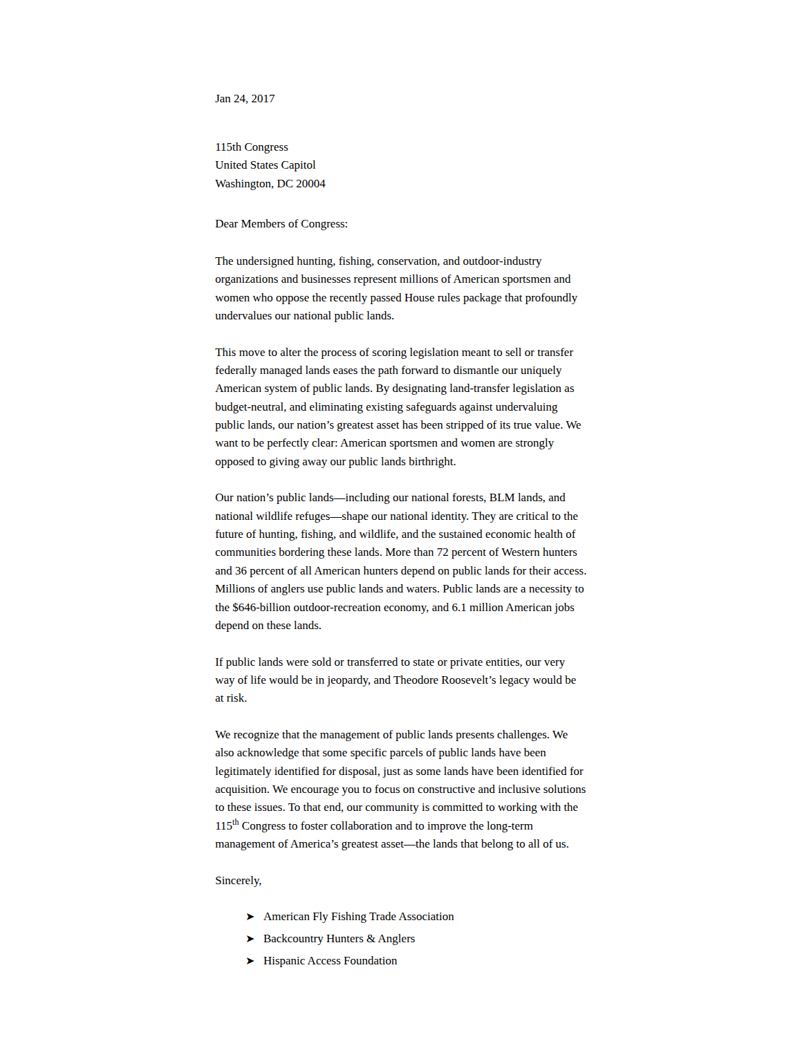Jan 24, 2017
115th Congress
United States Capitol
Washington, DC 20004
Dear Members of Congress:
The undersigned hunting, fishing, conservation, and outdoor-industry organizations and businesses represent millions of American sportsmen and women who oppose the recently passed House rules package that profoundly undervalues our national public lands.
This move to alter the process of scoring legislation meant to sell or transfer federally managed lands eases the path forward to dismantle our uniquely American system of public lands. By designating land-transfer legislation as budget-neutral, and eliminating existing safeguards against undervaluing public lands, our nation’s greatest asset has been stripped of its true value. We want to be perfectly clear: American sportsmen and women are strongly opposed to giving away our public lands birthright.
Our nation’s public lands—including our national forests, BLM lands, and national wildlife refuges—shape our national identity. They are critical to the future of hunting, fishing, and wildlife, and the sustained economic health of communities bordering these lands. More than 72 percent of Western hunters and 36 percent of all American hunters depend on public lands for their access. Millions of anglers use public lands and waters. Public lands are a necessity to the $646-billion outdoor-recreation economy, and 6.1 million American jobs depend on these lands.
If public lands were sold or transferred to state or private entities, our very way of life would be in jeopardy, and Theodore Roosevelt’s legacy would be at risk.
We recognize that the management of public lands presents challenges. We also acknowledge that some specific parcels of public lands have been legitimately identified for disposal, just as some lands have been identified for acquisition. We encourage you to focus on constructive and inclusive solutions to these issues. To that end, our community is committed to working with the 115th Congress to foster collaboration and to improve the long-term management of America’s greatest asset—the lands that belong to all of us.
Sincerely,
American Fly Fishing Trade Association
Backcountry Hunters & Anglers
Hispanic Access Foundation